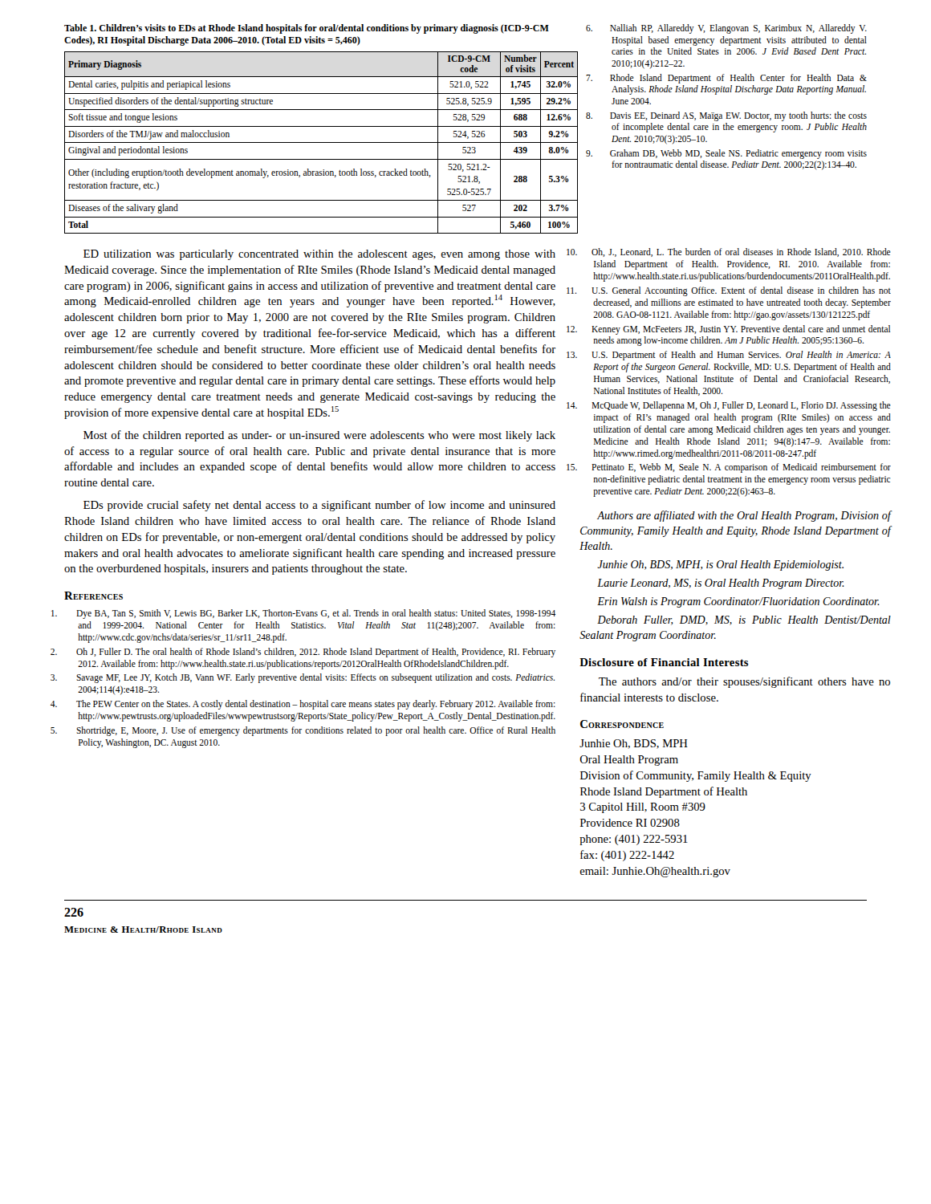Table 1. Children’s visits to EDs at Rhode Island hospitals for oral/dental conditions by primary diagnosis (ICD-9-CM Codes), RI Hospital Discharge Data 2006–2010. (Total ED visits = 5,460)
| Primary Diagnosis | ICD-9-CM code | Number of visits | Percent |
| --- | --- | --- | --- |
| Dental caries, pulpitis and periapical lesions | 521.0, 522 | 1,745 | 32.0% |
| Unspecified disorders of the dental/supporting structure | 525.8, 525.9 | 1,595 | 29.2% |
| Soft tissue and tongue lesions | 528, 529 | 688 | 12.6% |
| Disorders of the TMJ/jaw and malocclusion | 524, 526 | 503 | 9.2% |
| Gingival and periodontal lesions | 523 | 439 | 8.0% |
| Other (including eruption/tooth development anomaly, erosion, abrasion, tooth loss, cracked tooth, restoration fracture, etc.) | 520, 521.2-521.8, 525.0-525.7 | 288 | 5.3% |
| Diseases of the salivary gland | 527 | 202 | 3.7% |
| Total | | 5,460 | 100% |
6. Nalliah RP, Allareddy V, Elangovan S, Karimbux N, Allareddy V. Hospital based emergency department visits attributed to dental caries in the United States in 2006. J Evid Based Dent Pract. 2010;10(4):212–22.
7. Rhode Island Department of Health Center for Health Data & Analysis. Rhode Island Hospital Discharge Data Reporting Manual. June 2004.
8. Davis EE, Deinard AS, Maïga EW. Doctor, my tooth hurts: the costs of incomplete dental care in the emergency room. J Public Health Dent. 2010;70(3):205–10.
9. Graham DB, Webb MD, Seale NS. Pediatric emergency room visits for nontraumatic dental disease. Pediatr Dent. 2000;22(2):134–40.
ED utilization was particularly concentrated within the adolescent ages, even among those with Medicaid coverage. Since the implementation of RIte Smiles (Rhode Island’s Medicaid dental managed care program) in 2006, significant gains in access and utilization of preventive and treatment dental care among Medicaid-enrolled children age ten years and younger have been reported.14 However, adolescent children born prior to May 1, 2000 are not covered by the RIte Smiles program. Children over age 12 are currently covered by traditional fee-for-service Medicaid, which has a different reimbursement/fee schedule and benefit structure. More efficient use of Medicaid dental benefits for adolescent children should be considered to better coordinate these older children’s oral health needs and promote preventive and regular dental care in primary dental care settings. These efforts would help reduce emergency dental care treatment needs and generate Medicaid cost-savings by reducing the provision of more expensive dental care at hospital EDs.15
Most of the children reported as under- or un-insured were adolescents who were most likely lack of access to a regular source of oral health care. Public and private dental insurance that is more affordable and includes an expanded scope of dental benefits would allow more children to access routine dental care.
EDs provide crucial safety net dental access to a significant number of low income and uninsured Rhode Island children who have limited access to oral health care. The reliance of Rhode Island children on EDs for preventable, or non-emergent oral/dental conditions should be addressed by policy makers and oral health advocates to ameliorate significant health care spending and increased pressure on the overburdened hospitals, insurers and patients throughout the state.
References
1. Dye BA, Tan S, Smith V, Lewis BG, Barker LK, Thorton-Evans G, et al. Trends in oral health status: United States, 1998-1994 and 1999-2004. National Center for Health Statistics. Vital Health Stat 11(248);2007. Available from: http://www.cdc.gov/nchs/data/series/sr_11/sr11_248.pdf.
2. Oh J, Fuller D. The oral health of Rhode Island’s children, 2012. Rhode Island Department of Health, Providence, RI. February 2012. Available from: http://www.health.state.ri.us/publications/reports/2012OralHealth OfRhodeIslandChildren.pdf.
3. Savage MF, Lee JY, Kotch JB, Vann WF. Early preventive dental visits: Effects on subsequent utilization and costs. Pediatrics. 2004;114(4):e418–23.
4. The PEW Center on the States. A costly dental destination – hospital care means states pay dearly. February 2012. Available from: http://www.pewtrusts.org/uploadedFiles/wwwpewtrustsorg/Reports/State_policy/Pew_Report_A_Costly_Dental_Destination.pdf.
5. Shortridge, E, Moore, J. Use of emergency departments for conditions related to poor oral health care. Office of Rural Health Policy, Washington, DC. August 2010.
10. Oh, J., Leonard, L. The burden of oral diseases in Rhode Island, 2010. Rhode Island Department of Health. Providence, RI. 2010. Available from: http://www.health.state.ri.us/publications/burdendocuments/2011OralHealth.pdf.
11. U.S. General Accounting Office. Extent of dental disease in children has not decreased, and millions are estimated to have untreated tooth decay. September 2008. GAO-08-1121. Available from: http://gao.gov/assets/130/121225.pdf
12. Kenney GM, McFeeters JR, Justin YY. Preventive dental care and unmet dental needs among low-income children. Am J Public Health. 2005;95:1360–6.
13. U.S. Department of Health and Human Services. Oral Health in America: A Report of the Surgeon General. Rockville, MD: U.S. Department of Health and Human Services, National Institute of Dental and Craniofacial Research, National Institutes of Health, 2000.
14. McQuade W, Dellapenna M, Oh J, Fuller D, Leonard L, Florio DJ. Assessing the impact of RI’s managed oral health program (RIte Smiles) on access and utilization of dental care among Medicaid children ages ten years and younger. Medicine and Health Rhode Island 2011; 94(8):147–9. Available from: http://www.rimed.org/medhealthri/2011-08/2011-08-247.pdf
15. Pettinato E, Webb M, Seale N. A comparison of Medicaid reimbursement for non-definitive pediatric dental treatment in the emergency room versus pediatric preventive care. Pediatr Dent. 2000;22(6):463–8.
Authors are affiliated with the Oral Health Program, Division of Community, Family Health and Equity, Rhode Island Department of Health.
Junhie Oh, BDS, MPH, is Oral Health Epidemiologist.
Laurie Leonard, MS, is Oral Health Program Director.
Erin Walsh is Program Coordinator/Fluoridation Coordinator.
Deborah Fuller, DMD, MS, is Public Health Dentist/Dental Sealant Program Coordinator.
Disclosure of Financial Interests
The authors and/or their spouses/significant others have no financial interests to disclose.
Correspondence
Junhie Oh, BDS, MPH
Oral Health Program
Division of Community, Family Health & Equity
Rhode Island Department of Health
3 Capitol Hill, Room #309
Providence RI 02908
phone: (401) 222-5931
fax: (401) 222-1442
email: Junhie.Oh@health.ri.gov
226
Medicine & Health/Rhode Island